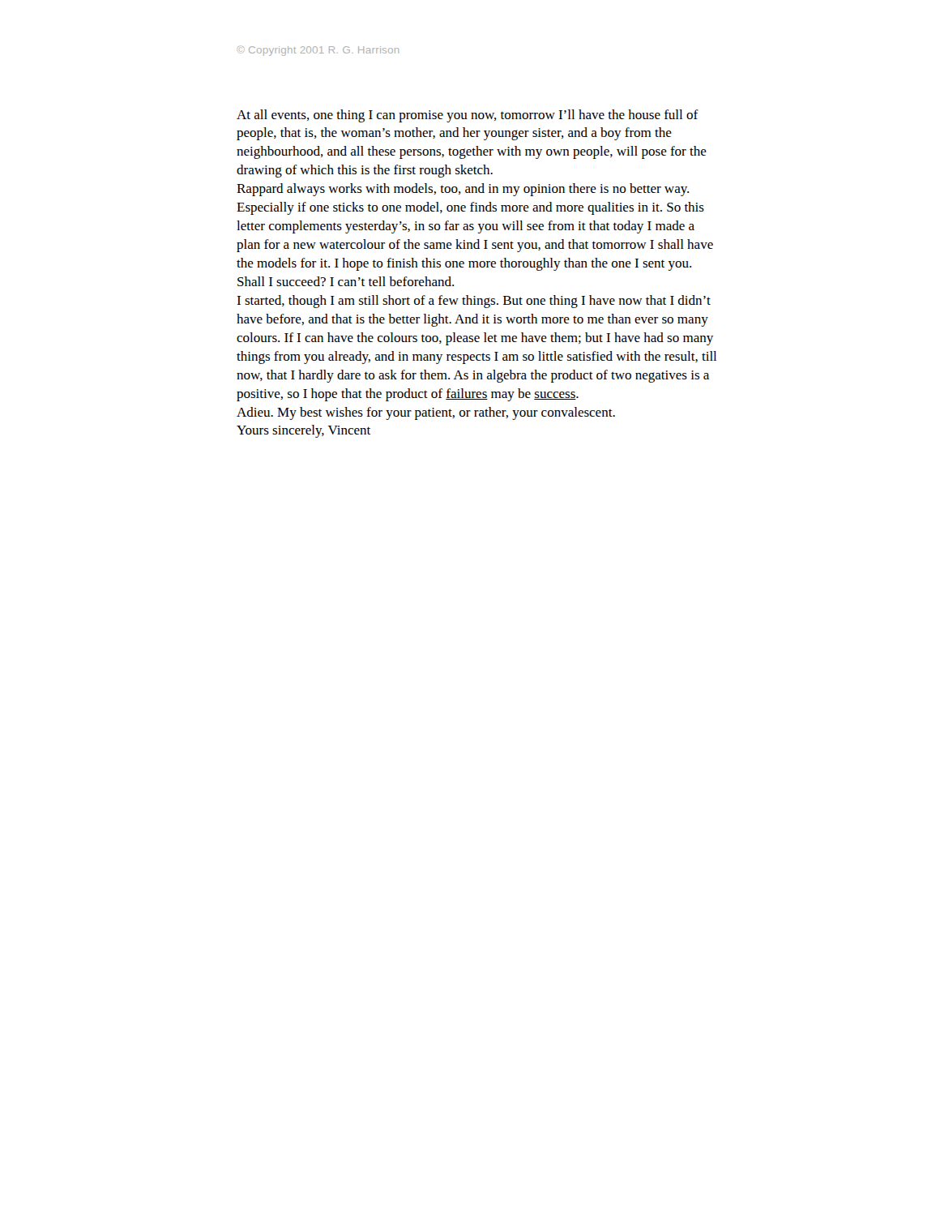© Copyright 2001 R. G. Harrison
At all events, one thing I can promise you now, tomorrow I’ll have the house full of people, that is, the woman’s mother, and her younger sister, and a boy from the neighbourhood, and all these persons, together with my own people, will pose for the drawing of which this is the first rough sketch.
Rappard always works with models, too, and in my opinion there is no better way. Especially if one sticks to one model, one finds more and more qualities in it. So this letter complements yesterday’s, in so far as you will see from it that today I made a plan for a new watercolour of the same kind I sent you, and that tomorrow I shall have the models for it. I hope to finish this one more thoroughly than the one I sent you. Shall I succeed? I can’t tell beforehand.
I started, though I am still short of a few things. But one thing I have now that I didn’t have before, and that is the better light. And it is worth more to me than ever so many colours. If I can have the colours too, please let me have them; but I have had so many things from you already, and in many respects I am so little satisfied with the result, till now, that I hardly dare to ask for them. As in algebra the product of two negatives is a positive, so I hope that the product of failures may be success.
Adieu. My best wishes for your patient, or rather, your convalescent.
Yours sincerely, Vincent